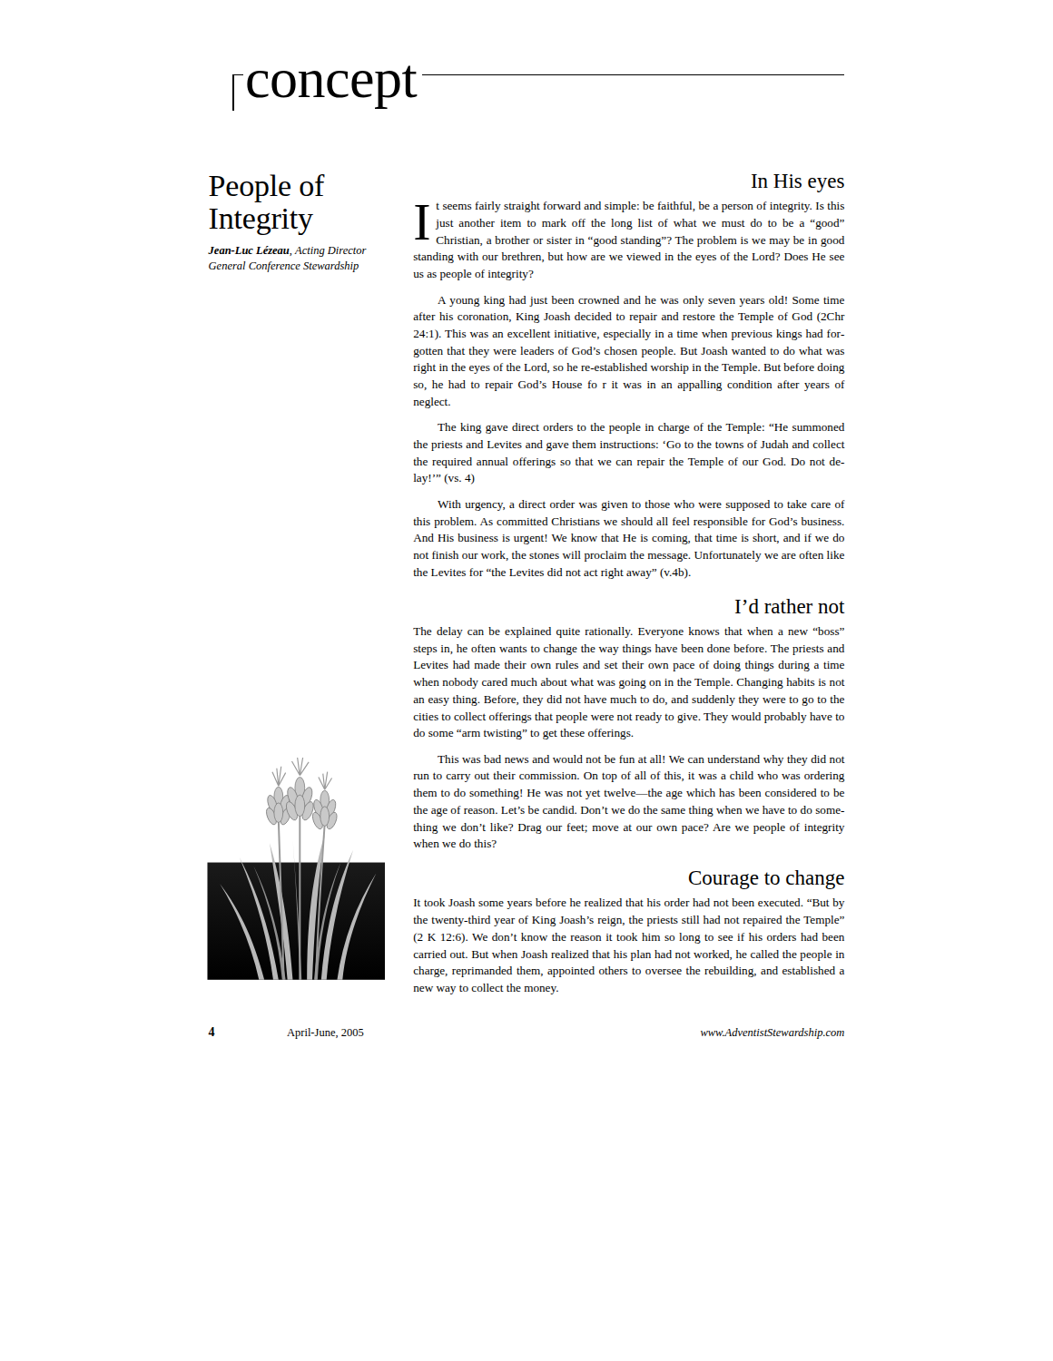concept
People of Integrity
Jean-Luc Lézeau, Acting Director
General Conference Stewardship
In His eyes
It seems fairly straight forward and simple: be faithful, be a person of integrity. Is this just another item to mark off the long list of what we must do to be a “good” Christian, a brother or sister in “good standing”? The problem is we may be in good standing with our brethren, but how are we viewed in the eyes of the Lord? Does He see us as people of integrity?
A young king had just been crowned and he was only seven years old! Some time after his coronation, King Joash decided to repair and restore the Temple of God (2Chr 24:1). This was an excellent initiative, especially in a time when previous kings had forgotten that they were leaders of God’s chosen people. But Joash wanted to do what was right in the eyes of the Lord, so he re-established worship in the Temple. But before doing so, he had to repair God’s House fo r it was in an appalling condition after years of neglect.
The king gave direct orders to the people in charge of the Temple: “He summoned the priests and Levites and gave them instructions: ‘Go to the towns of Judah and collect the required annual offerings so that we can repair the Temple of our God. Do not delay!’” (vs. 4)
With urgency, a direct order was given to those who were supposed to take care of this problem. As committed Christians we should all feel responsible for God’s business. And His business is urgent! We know that He is coming, that time is short, and if we do not finish our work, the stones will proclaim the message. Unfortunately we are often like the Levites for “the Levites did not act right away” (v.4b).
I’d rather not
The delay can be explained quite rationally. Everyone knows that when a new “boss” steps in, he often wants to change the way things have been done before. The priests and Levites had made their own rules and set their own pace of doing things during a time when nobody cared much about what was going on in the Temple. Changing habits is not an easy thing. Before, they did not have much to do, and suddenly they were to go to the cities to collect offerings that people were not ready to give. They would probably have to do some “arm twisting” to get these offerings.
This was bad news and would not be fun at all! We can understand why they did not run to carry out their commission. On top of all of this, it was a child who was ordering them to do something! He was not yet twelve—the age which has been considered to be the age of reason. Let’s be candid. Don’t we do the same thing when we have to do something we don’t like? Drag our feet; move at our own pace? Are we people of integrity when we do this?
Courage to change
It took Joash some years before he realized that his order had not been executed. “But by the twenty-third year of King Joash’s reign, the priests still had not repaired the Temple” (2 K 12:6). We don’t know the reason it took him so long to see if his orders had been carried out. But when Joash realized that his plan had not worked, he called the people in charge, reprimanded them, appointed others to oversee the rebuilding, and established a new way to collect the money.
4 April-June, 2005 www.AdventistStewardship.com